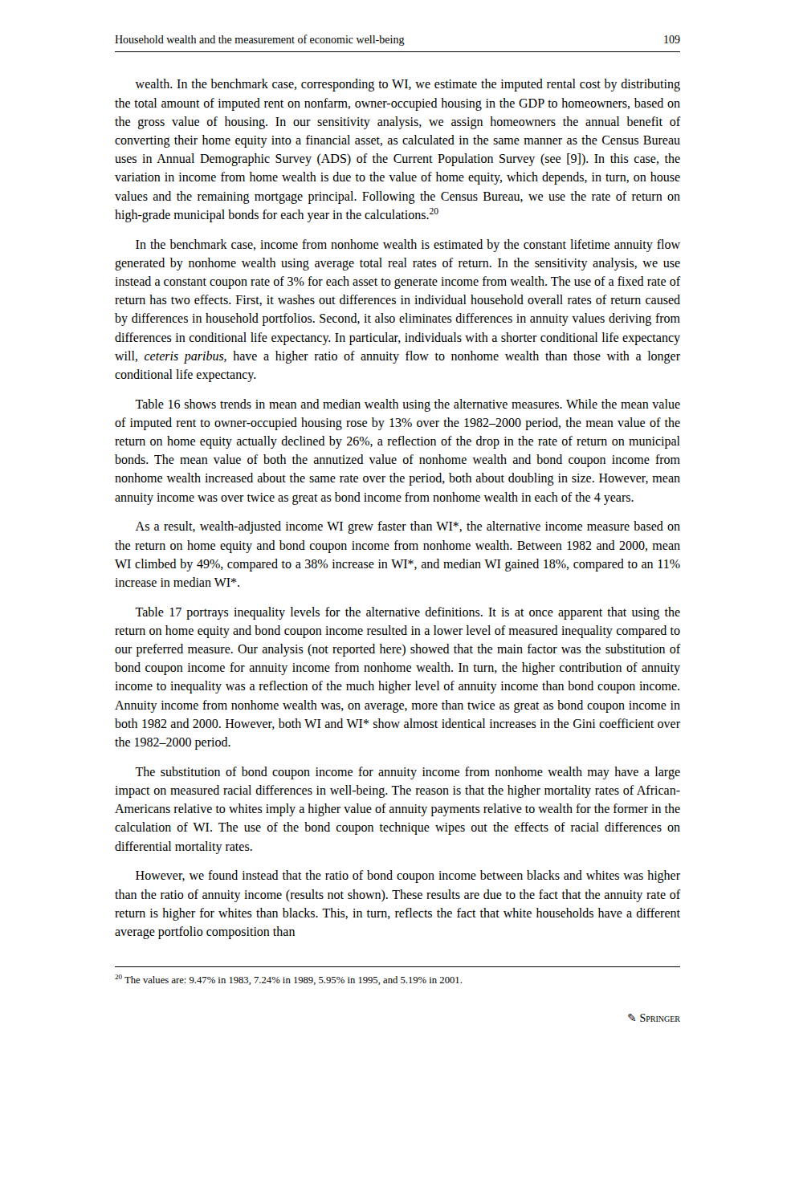Household wealth and the measurement of economic well-being 109
wealth. In the benchmark case, corresponding to WI, we estimate the imputed rental cost by distributing the total amount of imputed rent on nonfarm, owner-occupied housing in the GDP to homeowners, based on the gross value of housing. In our sensitivity analysis, we assign homeowners the annual benefit of converting their home equity into a financial asset, as calculated in the same manner as the Census Bureau uses in Annual Demographic Survey (ADS) of the Current Population Survey (see [9]). In this case, the variation in income from home wealth is due to the value of home equity, which depends, in turn, on house values and the remaining mortgage principal. Following the Census Bureau, we use the rate of return on high-grade municipal bonds for each year in the calculations.20
In the benchmark case, income from nonhome wealth is estimated by the constant lifetime annuity flow generated by nonhome wealth using average total real rates of return. In the sensitivity analysis, we use instead a constant coupon rate of 3% for each asset to generate income from wealth. The use of a fixed rate of return has two effects. First, it washes out differences in individual household overall rates of return caused by differences in household portfolios. Second, it also eliminates differences in annuity values deriving from differences in conditional life expectancy. In particular, individuals with a shorter conditional life expectancy will, ceteris paribus, have a higher ratio of annuity flow to nonhome wealth than those with a longer conditional life expectancy.
Table 16 shows trends in mean and median wealth using the alternative measures. While the mean value of imputed rent to owner-occupied housing rose by 13% over the 1982–2000 period, the mean value of the return on home equity actually declined by 26%, a reflection of the drop in the rate of return on municipal bonds. The mean value of both the annutized value of nonhome wealth and bond coupon income from nonhome wealth increased about the same rate over the period, both about doubling in size. However, mean annuity income was over twice as great as bond income from nonhome wealth in each of the 4 years.
As a result, wealth-adjusted income WI grew faster than WI*, the alternative income measure based on the return on home equity and bond coupon income from nonhome wealth. Between 1982 and 2000, mean WI climbed by 49%, compared to a 38% increase in WI*, and median WI gained 18%, compared to an 11% increase in median WI*.
Table 17 portrays inequality levels for the alternative definitions. It is at once apparent that using the return on home equity and bond coupon income resulted in a lower level of measured inequality compared to our preferred measure. Our analysis (not reported here) showed that the main factor was the substitution of bond coupon income for annuity income from nonhome wealth. In turn, the higher contribution of annuity income to inequality was a reflection of the much higher level of annuity income than bond coupon income. Annuity income from nonhome wealth was, on average, more than twice as great as bond coupon income in both 1982 and 2000. However, both WI and WI* show almost identical increases in the Gini coefficient over the 1982–2000 period.
The substitution of bond coupon income for annuity income from nonhome wealth may have a large impact on measured racial differences in well-being. The reason is that the higher mortality rates of African-Americans relative to whites imply a higher value of annuity payments relative to wealth for the former in the calculation of WI. The use of the bond coupon technique wipes out the effects of racial differences on differential mortality rates.
However, we found instead that the ratio of bond coupon income between blacks and whites was higher than the ratio of annuity income (results not shown). These results are due to the fact that the annuity rate of return is higher for whites than blacks. This, in turn, reflects the fact that white households have a different average portfolio composition than
20 The values are: 9.47% in 1983, 7.24% in 1989, 5.95% in 1995, and 5.19% in 2001.
✎ Springer